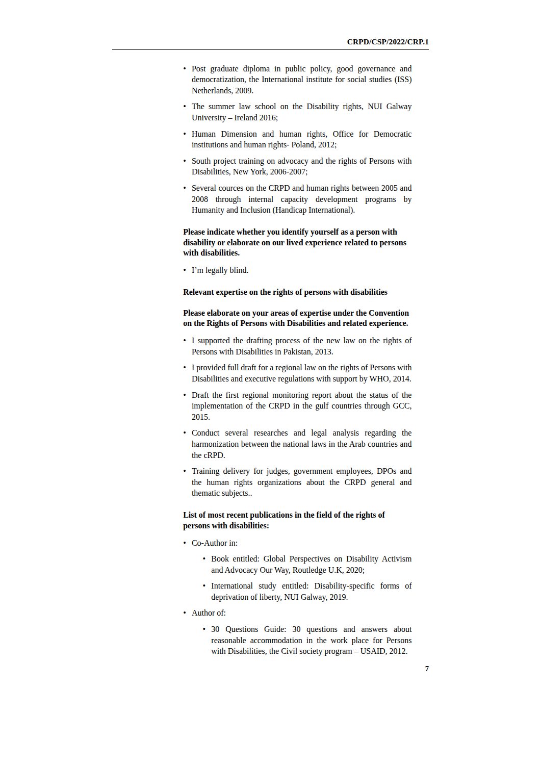CRPD/CSP/2022/CRP.1
Post graduate diploma in public policy, good governance and democratization, the International institute for social studies (ISS) Netherlands, 2009.
The summer law school on the Disability rights, NUI Galway University – Ireland 2016;
Human Dimension and human rights, Office for Democratic institutions and human rights- Poland, 2012;
South project training on advocacy and the rights of Persons with Disabilities, New York, 2006-2007;
Several cources on the CRPD and human rights between 2005 and 2008 through internal capacity development programs by Humanity and Inclusion (Handicap International).
Please indicate whether you identify yourself as a person with disability or elaborate on our lived experience related to persons with disabilities.
I’m legally blind.
Relevant expertise on the rights of persons with disabilities
Please elaborate on your areas of expertise under the Convention on the Rights of Persons with Disabilities and related experience.
I supported the drafting process of the new law on the rights of Persons with Disabilities in Pakistan, 2013.
I provided full draft for a regional law on the rights of Persons with Disabilities and executive regulations with support by WHO, 2014.
Draft the first regional monitoring report about the status of the implementation of the CRPD in the gulf countries through GCC, 2015.
Conduct several researches and legal analysis regarding the harmonization between the national laws in the Arab countries and the cRPD.
Training delivery for judges, government employees, DPOs and the human rights organizations about the CRPD general and thematic subjects..
List of most recent publications in the field of the rights of persons with disabilities:
Co-Author in:
Book entitled: Global Perspectives on Disability Activism and Advocacy Our Way, Routledge U.K, 2020;
International study entitled: Disability-specific forms of deprivation of liberty, NUI Galway, 2019.
Author of:
30 Questions Guide: 30 questions and answers about reasonable accommodation in the work place for Persons with Disabilities, the Civil society program – USAID, 2012.
7